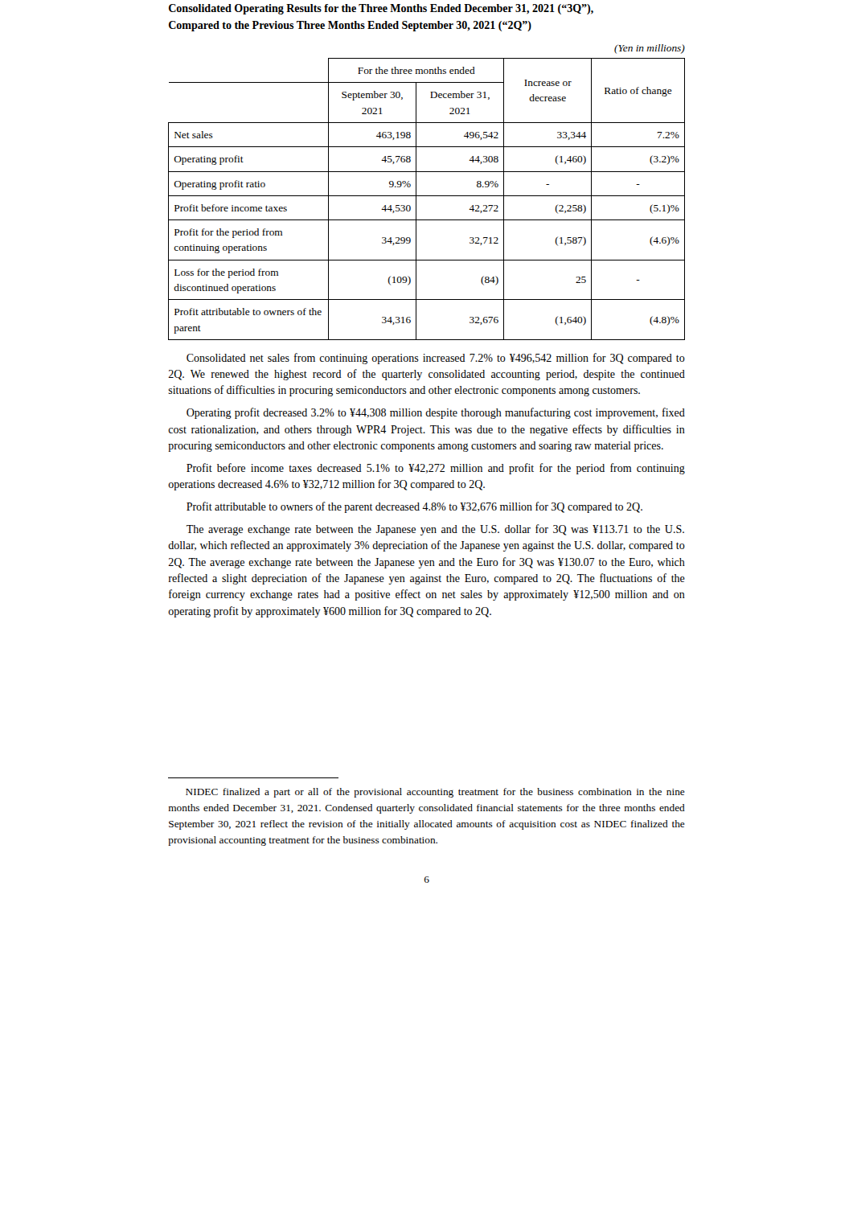Consolidated Operating Results for the Three Months Ended December 31, 2021 (“3Q”), Compared to the Previous Three Months Ended September 30, 2021 (“2Q”)
(Yen in millions)
| | For the three months ended | Increase or decrease | Ratio of change |
| --- | --- | --- | --- |
| | September 30, 2021 | December 31, 2021 |
| Net sales | 463,198 | 496,542 | 33,344 | 7.2% |
| Operating profit | 45,768 | 44,308 | (1,460) | (3.2)% |
| Operating profit ratio | 9.9% | 8.9% | - | - |
| Profit before income taxes | 44,530 | 42,272 | (2,258) | (5.1)% |
| Profit for the period from continuing operations | 34,299 | 32,712 | (1,587) | (4.6)% |
| Loss for the period from discontinued operations | (109) | (84) | 25 | - |
| Profit attributable to owners of the parent | 34,316 | 32,676 | (1,640) | (4.8)% |
Consolidated net sales from continuing operations increased 7.2% to ¥496,542 million for 3Q compared to 2Q. We renewed the highest record of the quarterly consolidated accounting period, despite the continued situations of difficulties in procuring semiconductors and other electronic components among customers.
Operating profit decreased 3.2% to ¥44,308 million despite thorough manufacturing cost improvement, fixed cost rationalization, and others through WPR4 Project. This was due to the negative effects by difficulties in procuring semiconductors and other electronic components among customers and soaring raw material prices.
Profit before income taxes decreased 5.1% to ¥42,272 million and profit for the period from continuing operations decreased 4.6% to ¥32,712 million for 3Q compared to 2Q.
Profit attributable to owners of the parent decreased 4.8% to ¥32,676 million for 3Q compared to 2Q.
The average exchange rate between the Japanese yen and the U.S. dollar for 3Q was ¥113.71 to the U.S. dollar, which reflected an approximately 3% depreciation of the Japanese yen against the U.S. dollar, compared to 2Q. The average exchange rate between the Japanese yen and the Euro for 3Q was ¥130.07 to the Euro, which reflected a slight depreciation of the Japanese yen against the Euro, compared to 2Q. The fluctuations of the foreign currency exchange rates had a positive effect on net sales by approximately ¥12,500 million and on operating profit by approximately ¥600 million for 3Q compared to 2Q.
NIDEC finalized a part or all of the provisional accounting treatment for the business combination in the nine months ended December 31, 2021. Condensed quarterly consolidated financial statements for the three months ended September 30, 2021 reflect the revision of the initially allocated amounts of acquisition cost as NIDEC finalized the provisional accounting treatment for the business combination.
6